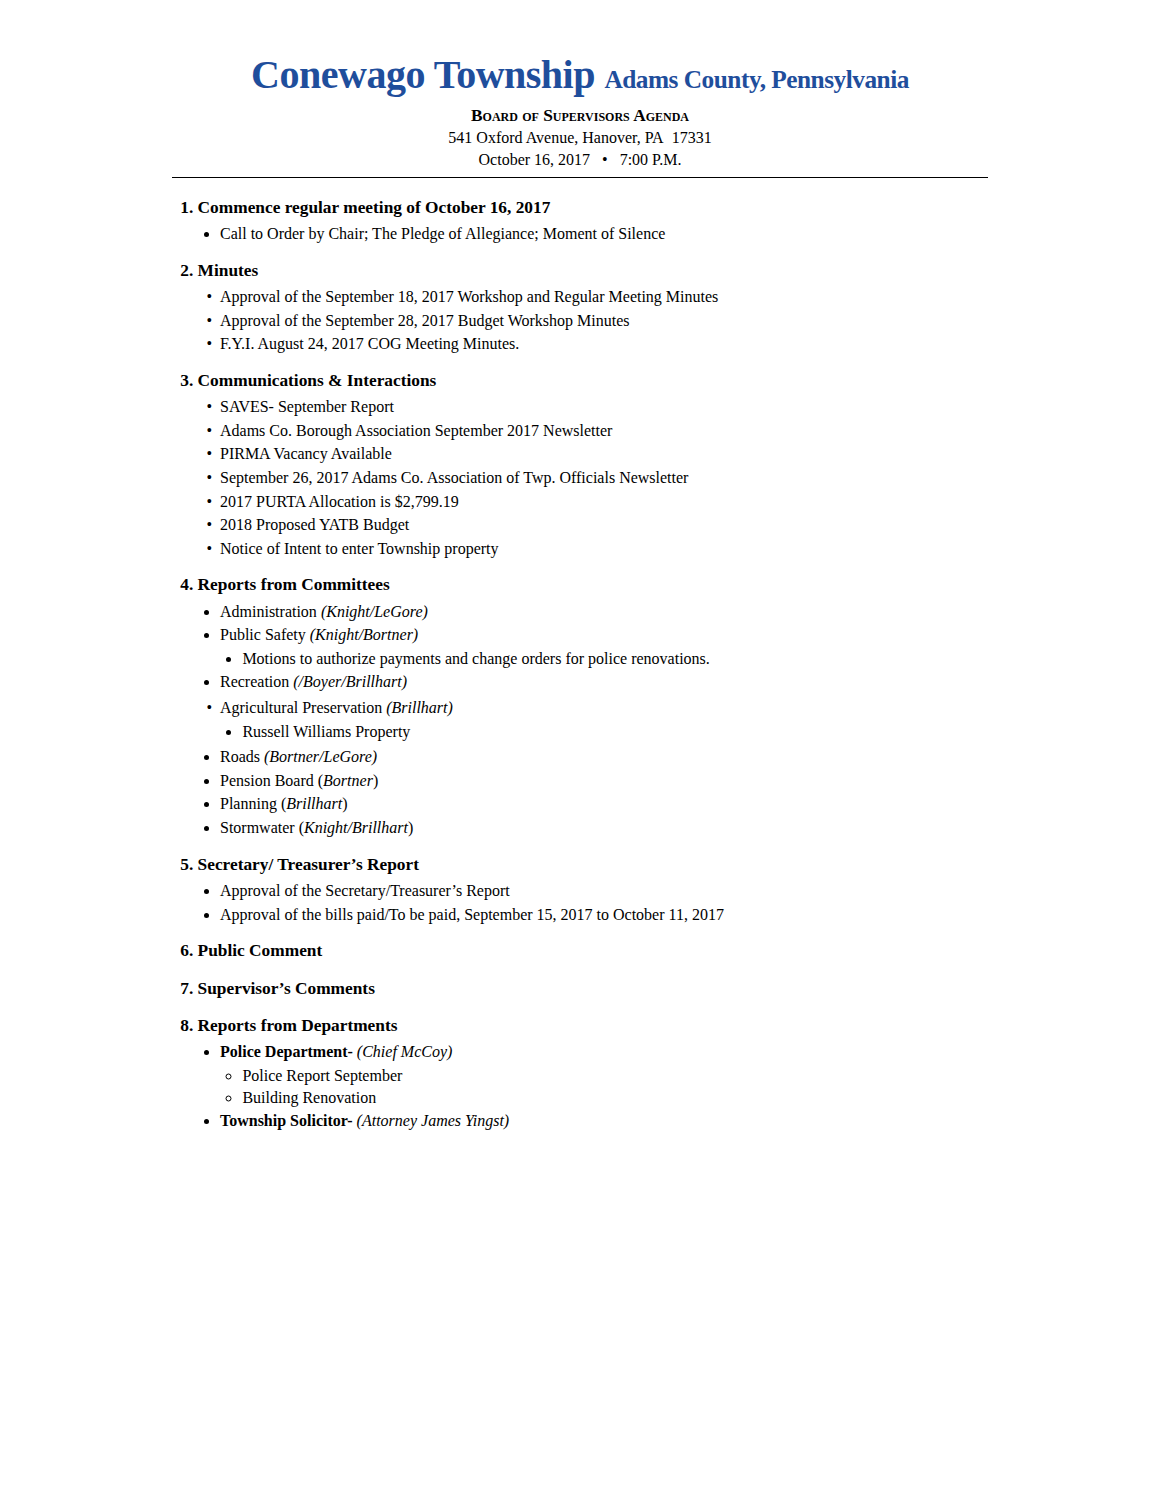Conewago Township Adams County, Pennsylvania
Board of Supervisors Agenda
541 Oxford Avenue, Hanover, PA 17331
October 16, 2017 • 7:00 P.M.
Commence regular meeting of October 16, 2017
Call to Order by Chair; The Pledge of Allegiance; Moment of Silence
Minutes
Approval of the September 18, 2017 Workshop and Regular Meeting Minutes
Approval of the September 28, 2017 Budget Workshop Minutes
F.Y.I. August 24, 2017 COG Meeting Minutes.
Communications & Interactions
SAVES- September Report
Adams Co. Borough Association September 2017 Newsletter
PIRMA Vacancy Available
September 26, 2017 Adams Co. Association of Twp. Officials Newsletter
2017 PURTA Allocation is $2,799.19
2018 Proposed YATB Budget
Notice of Intent to enter Township property
Reports from Committees
Administration (Knight/LeGore)
Public Safety (Knight/Bortner)
Motions to authorize payments and change orders for police renovations.
Recreation (/Boyer/Brillhart)
Agricultural Preservation (Brillhart)
Russell Williams Property
Roads (Bortner/LeGore)
Pension Board (Bortner)
Planning (Brillhart)
Stormwater (Knight/Brillhart)
Secretary/ Treasurer’s Report
Approval of the Secretary/Treasurer’s Report
Approval of the bills paid/To be paid, September 15, 2017 to October 11, 2017
Public Comment
Supervisor’s Comments
Reports from Departments
Police Department- (Chief McCoy)
Police Report September
Building Renovation
Township Solicitor- (Attorney James Yingst)